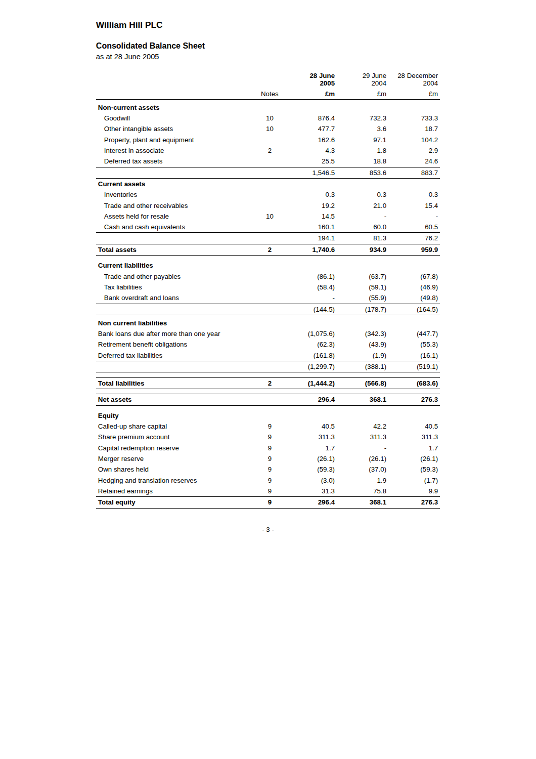William Hill PLC
Consolidated Balance Sheet
as at 28 June 2005
| | | 28 June 2005 | 29 June 2004 | 28 December 2004 |
| --- | --- | --- | --- | --- |
| | Notes | £m | £m | £m |
| Non-current assets | | | | |
| Goodwill | 10 | 876.4 | 732.3 | 733.3 |
| Other intangible assets | 10 | 477.7 | 3.6 | 18.7 |
| Property, plant and equipment | | 162.6 | 97.1 | 104.2 |
| Interest in associate | 2 | 4.3 | 1.8 | 2.9 |
| Deferred tax assets | | 25.5 | 18.8 | 24.6 |
| | | 1,546.5 | 853.6 | 883.7 |
| Current assets | | | | |
| Inventories | | 0.3 | 0.3 | 0.3 |
| Trade and other receivables | | 19.2 | 21.0 | 15.4 |
| Assets held for resale | 10 | 14.5 | - | - |
| Cash and cash equivalents | | 160.1 | 60.0 | 60.5 |
| | | 194.1 | 81.3 | 76.2 |
| Total assets | 2 | 1,740.6 | 934.9 | 959.9 |
| Current liabilities | | | | |
| Trade and other payables | | (86.1) | (63.7) | (67.8) |
| Tax liabilities | | (58.4) | (59.1) | (46.9) |
| Bank overdraft and loans | | - | (55.9) | (49.8) |
| | | (144.5) | (178.7) | (164.5) |
| Non current liabilities | | | | |
| Bank loans due after more than one year | | (1,075.6) | (342.3) | (447.7) |
| Retirement benefit obligations | | (62.3) | (43.9) | (55.3) |
| Deferred tax liabilities | | (161.8) | (1.9) | (16.1) |
| | | (1,299.7) | (388.1) | (519.1) |
| Total liabilities | 2 | (1,444.2) | (566.8) | (683.6) |
| Net assets | | 296.4 | 368.1 | 276.3 |
| Equity | | | | |
| Called-up share capital | 9 | 40.5 | 42.2 | 40.5 |
| Share premium account | 9 | 311.3 | 311.3 | 311.3 |
| Capital redemption reserve | 9 | 1.7 | - | 1.7 |
| Merger reserve | 9 | (26.1) | (26.1) | (26.1) |
| Own shares held | 9 | (59.3) | (37.0) | (59.3) |
| Hedging and translation reserves | 9 | (3.0) | 1.9 | (1.7) |
| Retained earnings | 9 | 31.3 | 75.8 | 9.9 |
| Total equity | 9 | 296.4 | 368.1 | 276.3 |
- 3 -